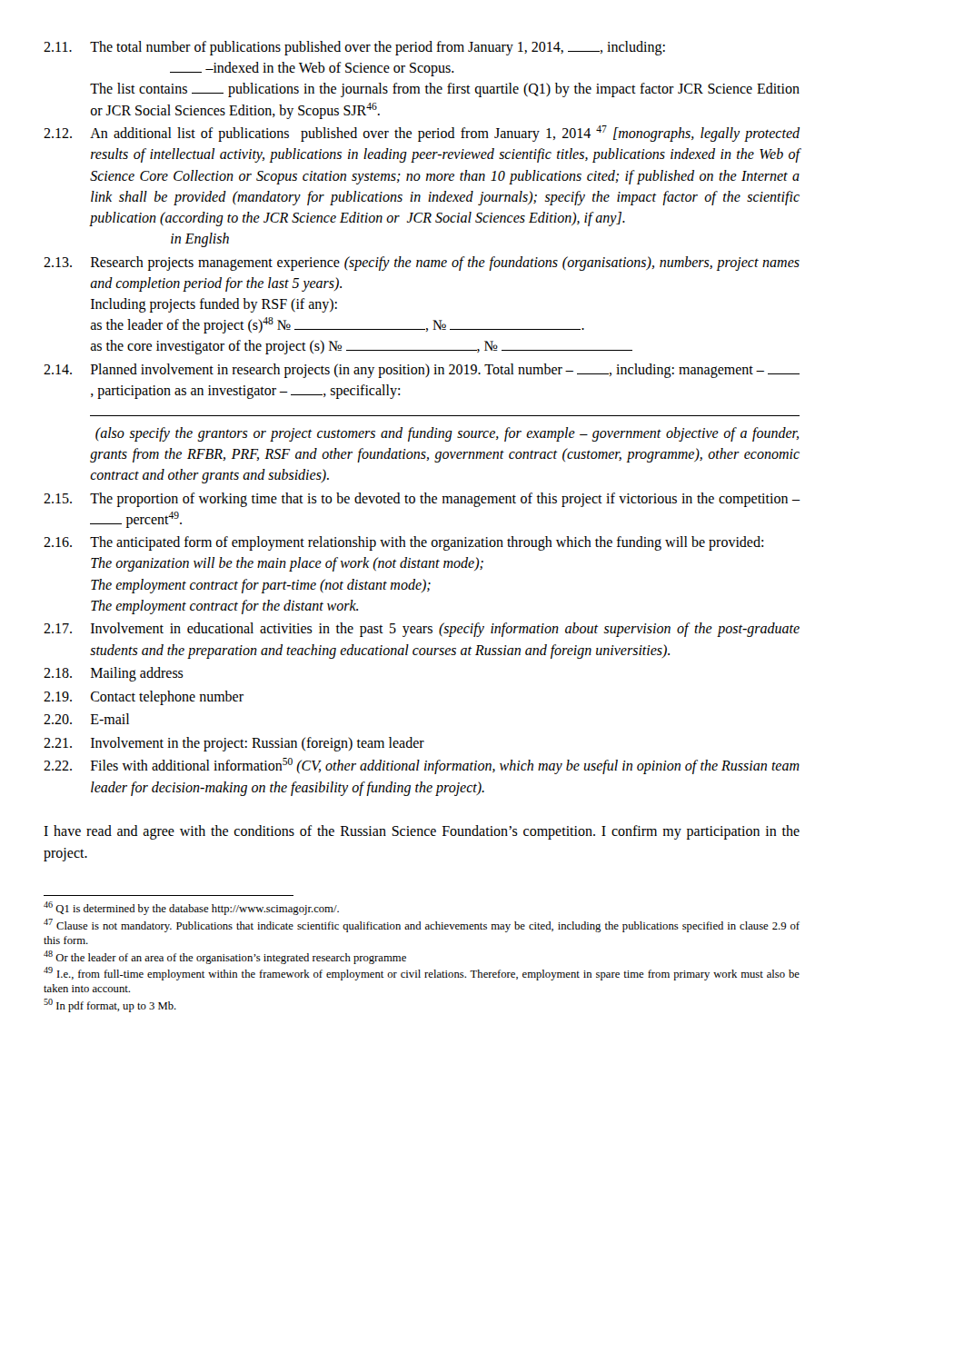2.11. The total number of publications published over the period from January 1, 2014, , including:
–indexed in the Web of Science or Scopus.
The list contains publications in the journals from the first quartile (Q1) by the impact factor JCR Science Edition or JCR Social Sciences Edition, by Scopus SJR46.
2.12. An additional list of publications published over the period from January 1, 2014 47 [monographs, legally protected results of intellectual activity, publications in leading peer-reviewed scientific titles, publications indexed in the Web of Science Core Collection or Scopus citation systems; no more than 10 publications cited; if published on the Internet a link shall be provided (mandatory for publications in indexed journals); specify the impact factor of the scientific publication (according to the JCR Science Edition or JCR Social Sciences Edition), if any].
in English
2.13. Research projects management experience (specify the name of the foundations (organisations), numbers, project names and completion period for the last 5 years).
Including projects funded by RSF (if any):
as the leader of the project (s)48 № , № .
as the core investigator of the project (s) № , №
2.14. Planned involvement in research projects (in any position) in 2019. Total number – , including: management – , participation as an investigator – , specifically:
(also specify the grantors or project customers and funding source, for example – government objective of a founder, grants from the RFBR, PRF, RSF and other foundations, government contract (customer, programme), other economic contract and other grants and subsidies).
2.15. The proportion of working time that is to be devoted to the management of this project if victorious in the competition – percent49.
2.16. The anticipated form of employment relationship with the organization through which the funding will be provided:
The organization will be the main place of work (not distant mode);
The employment contract for part-time (not distant mode);
The employment contract for the distant work.
2.17. Involvement in educational activities in the past 5 years (specify information about supervision of the post-graduate students and the preparation and teaching educational courses at Russian and foreign universities).
2.18. Mailing address
2.19. Contact telephone number
2.20. E-mail
2.21. Involvement in the project: Russian (foreign) team leader
2.22. Files with additional information50 (CV, other additional information, which may be useful in opinion of the Russian team leader for decision-making on the feasibility of funding the project).
I have read and agree with the conditions of the Russian Science Foundation’s competition. I confirm my participation in the project.
46 Q1 is determined by the database http://www.scimagojr.com/.
47 Clause is not mandatory. Publications that indicate scientific qualification and achievements may be cited, including the publications specified in clause 2.9 of this form.
48 Or the leader of an area of the organisation’s integrated research programme
49 I.e., from full-time employment within the framework of employment or civil relations. Therefore, employment in spare time from primary work must also be taken into account.
50 In pdf format, up to 3 Mb.